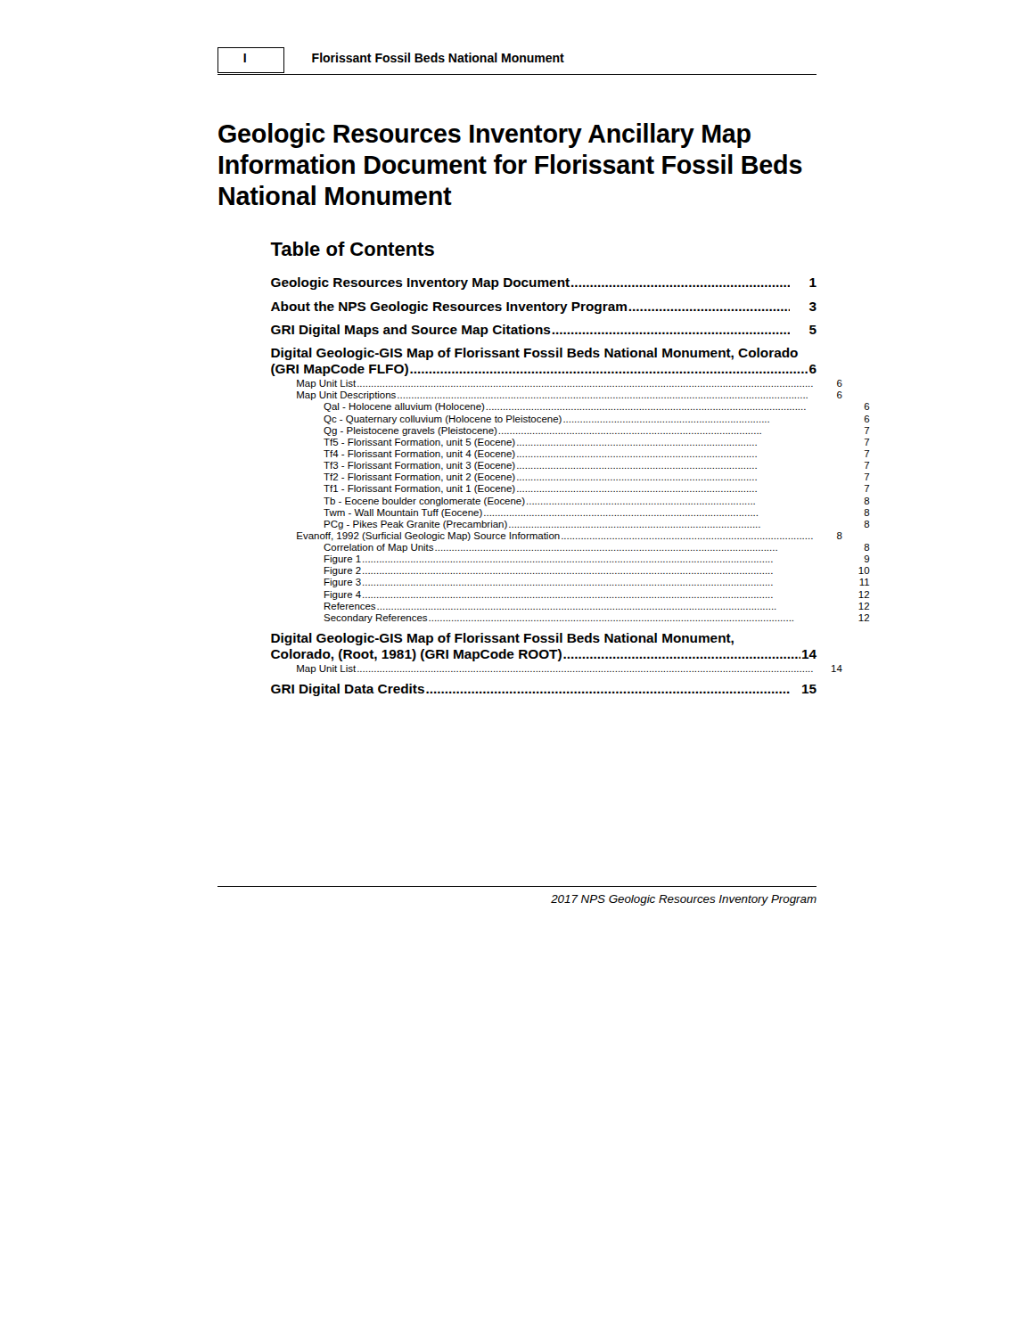I
Florissant Fossil Beds National Monument
Geologic Resources Inventory Ancillary Map
Information Document for Florissant Fossil Beds
National Monument
Table of Contents
Geologic Resources Inventory Map Document ....................................................................... 1
About the NPS Geologic Resources Inventory Program ......................................................... 3
GRI Digital Maps and Source Map Citations ......................................................................... 5
Digital Geologic-GIS Map of Florissant Fossil Beds National Monument, Colorado
(GRI MapCode FLFO) ............................................................................................................. 6
Map Unit List ................................................................................................................................................................. 6
Map Unit Descriptions ................................................................................................................................................. 6
Qal - Holocene alluvium (Holocene) ................................................................................................................. 6
Qc - Quaternary colluvium (Holocene to Pleistocene) ......................................................................... 6
Qg - Pleistocene gravels (Pleistocene) ............................................................................................. 7
Tf5 - Florissant Formation, unit 5 (Eocene) ..................................................................................... 7
Tf4 - Florissant Formation, unit 4 (Eocene) ..................................................................................... 7
Tf3 - Florissant Formation, unit 3 (Eocene) ..................................................................................... 7
Tf2 - Florissant Formation, unit 2 (Eocene) ..................................................................................... 7
Tf1 - Florissant Formation, unit 1 (Eocene) ..................................................................................... 7
Tb - Eocene boulder conglomerate (Eocene) ................................................................................. 8
Twm - Wall Mountain Tuff (Eocene) ................................................................................................. 8
PCg - Pikes Peak Granite (Precambrian) ......................................................................................... 8
Evanoff, 1992 (Surficial Geologic Map) Source Information ......................................................................................... 8
Correlation of Map Units ......................................................................................................................... 8
Figure 1 ................................................................................................................................................. 9
Figure 2 ................................................................................................................................................. 10
Figure 3 ................................................................................................................................................. 11
Figure 4 ................................................................................................................................................. 12
References ............................................................................................................................................. 12
Secondary References ................................................................................................................................. 12
Digital Geologic-GIS Map of Florissant Fossil Beds National Monument,
Colorado, (Root, 1981) (GRI MapCode ROOT) ..................................................................... 14
Map Unit List ................................................................................................................................................................. 14
GRI Digital Data Credits ....................................................................................................... 15
2017 NPS Geologic Resources Inventory Program